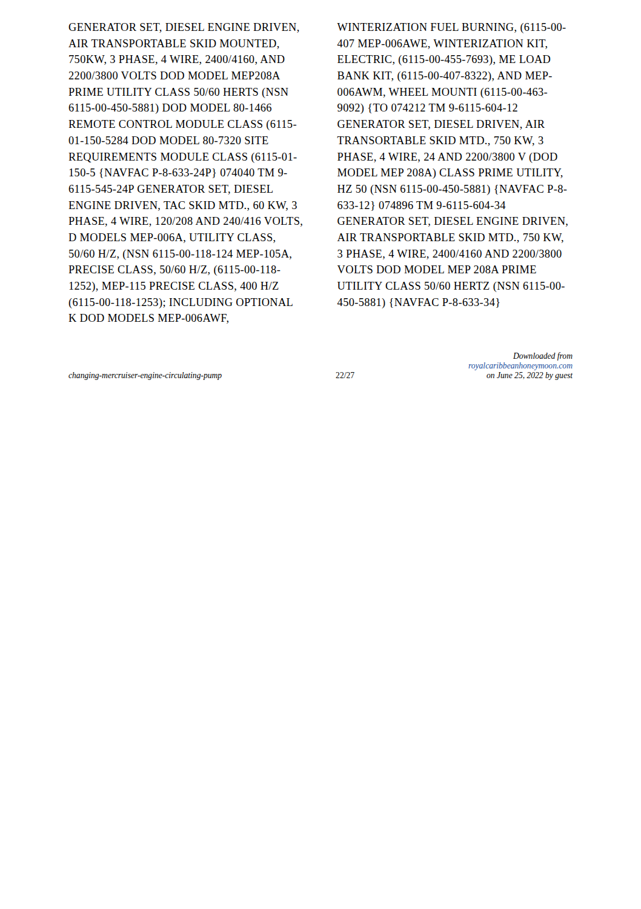GENERATOR SET, DIESEL ENGINE DRIVEN, AIR TRANSPORTABLE SKID MOUNTED, 750KW, 3 PHASE, 4 WIRE, 2400/4160, AND 2200/3800 VOLTS DOD MODEL MEP208A PRIME UTILITY CLASS 50/60 HERTS (NSN 6115-00-450-5881) DOD MODEL 80-1466 REMOTE CONTROL MODULE CLASS (6115-01-150-5284 DOD MODEL 80-7320 SITE REQUIREMENTS MODULE CLASS (6115-01-150-5 {NAVFAC P-8-633-24P} 074040 TM 9-6115-545-24P GENERATOR SET, DIESEL ENGINE DRIVEN, TAC SKID MTD., 60 KW, 3 PHASE, 4 WIRE, 120/208 AND 240/416 VOLTS, D MODELS MEP-006A, UTILITY CLASS, 50/60 H/Z, (NSN 6115-00-118-124 MEP-105A, PRECISE CLASS, 50/60 H/Z, (6115-00-118-1252), MEP-115 PRECISE CLASS, 400 H/Z (6115-00-118-1253); INCLUDING OPTIONAL K DOD MODELS MEP-006AWF, WINTERIZATION FUEL BURNING, (6115-00-407 MEP-006AWE, WINTERIZATION KIT, ELECTRIC, (6115-00-455-7693), ME LOAD BANK KIT, (6115-00-407-8322), AND MEP-006AWM, WHEEL MOUNTI (6115-00-463-9092) {TO 074212 TM 9-6115-604-12 GENERATOR SET, DIESEL DRIVEN, AIR TRANSORTABLE SKID MTD., 750 KW, 3 PHASE, 4 WIRE, 24 AND 2200/3800 V (DOD MODEL MEP 208A) CLASS PRIME UTILITY, HZ 50 (NSN 6115-00-450-5881) {NAVFAC P-8-633-12} 074896 TM 9-6115-604-34 GENERATOR SET, DIESEL ENGINE DRIVEN, AIR TRANSPORTABLE SKID MTD., 750 KW, 3 PHASE, 4 WIRE, 2400/4160 AND 2200/3800 VOLTS DOD MODEL MEP 208A PRIME UTILITY CLASS 50/60 HERTZ (NSN 6115-00-450-5881) {NAVFAC P-8-633-34}
changing-mercruiser-engine-circulating-pump
22/27
Downloaded from
royalcaribbeanhoneymoon.com
on June 25, 2022 by guest